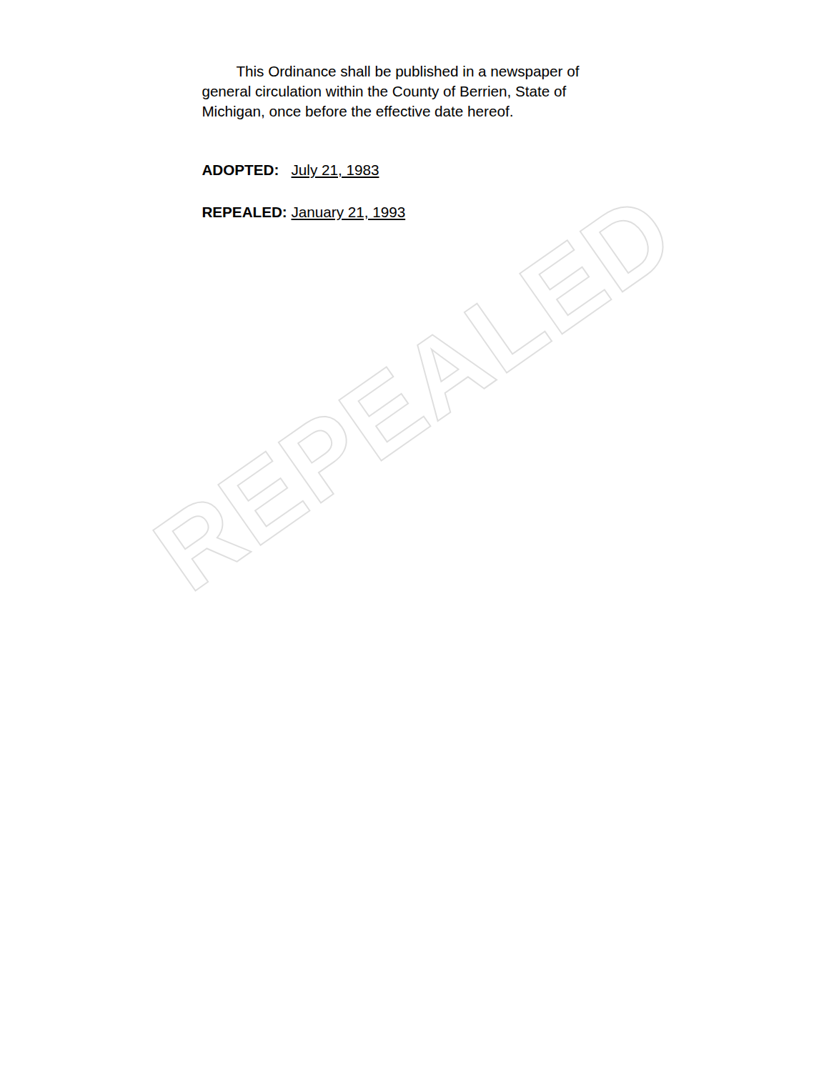REPEALED
This Ordinance shall be published in a newspaper of general circulation within the County of Berrien, State of Michigan, once before the effective date hereof.
ADOPTED: July 21, 1983
REPEALED: January 21, 1993